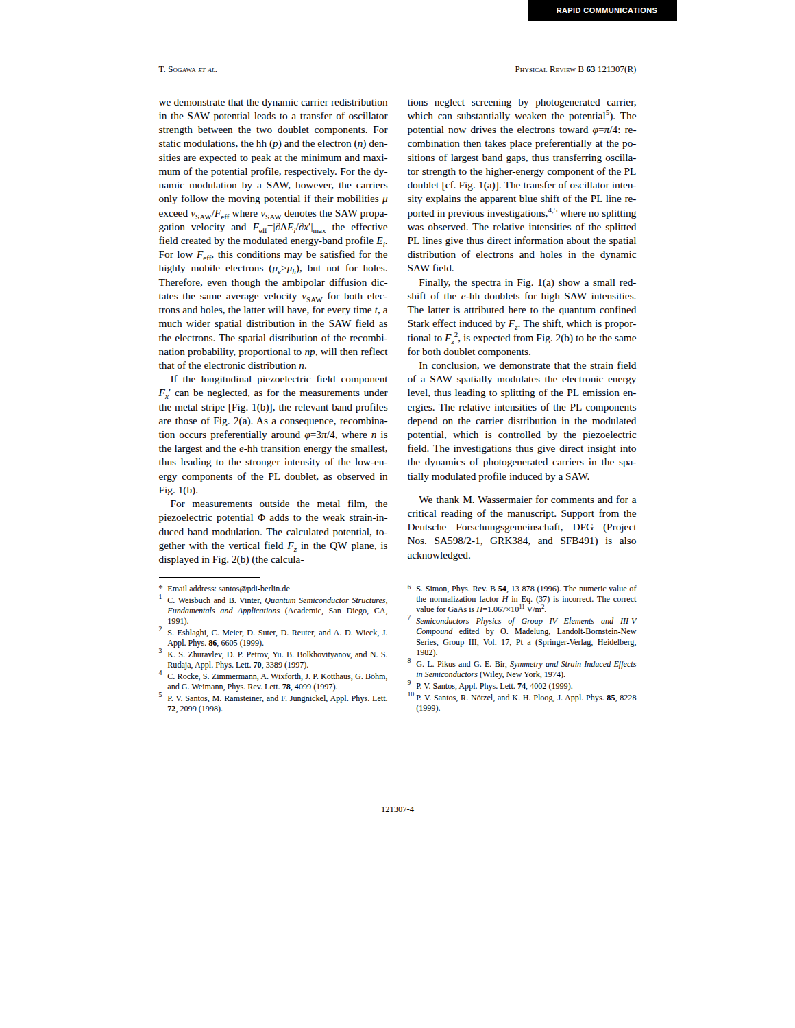RAPID COMMUNICATIONS
T. Sogawa et al.
Physical Review B 63 121307(R)
we demonstrate that the dynamic carrier redistribution in the SAW potential leads to a transfer of oscillator strength between the two doublet components. For static modulations, the hh (p) and the electron (n) densities are expected to peak at the minimum and maximum of the potential profile, respectively. For the dynamic modulation by a SAW, however, the carriers only follow the moving potential if their mobilities μ exceed vSAW/Feff where vSAW denotes the SAW propagation velocity and Feff=|∂ΔEi/∂x′|max the effective field created by the modulated energy-band profile Ei. For low Feff, this conditions may be satisfied for the highly mobile electrons (μe>μh), but not for holes. Therefore, even though the ambipolar diffusion dictates the same average velocity vSAW for both electrons and holes, the latter will have, for every time t, a much wider spatial distribution in the SAW field as the electrons. The spatial distribution of the recombination probability, proportional to np, will then reflect that of the electronic distribution n.
If the longitudinal piezoelectric field component Fx′ can be neglected, as for the measurements under the metal stripe [Fig. 1(b)], the relevant band profiles are those of Fig. 2(a). As a consequence, recombination occurs preferentially around φ=3π/4, where n is the largest and the e-hh transition energy the smallest, thus leading to the stronger intensity of the low-energy components of the PL doublet, as observed in Fig. 1(b).
For measurements outside the metal film, the piezoelectric potential Φ adds to the weak strain-induced band modulation. The calculated potential, together with the vertical field Fz in the QW plane, is displayed in Fig. 2(b) (the calcula-
tions neglect screening by photogenerated carrier, which can substantially weaken the potential5). The potential now drives the electrons toward φ=π/4: recombination then takes place preferentially at the positions of largest band gaps, thus transferring oscillator strength to the higher-energy component of the PL doublet [cf. Fig. 1(a)]. The transfer of oscillator intensity explains the apparent blue shift of the PL line reported in previous investigations,4,5 where no splitting was observed. The relative intensities of the splitted PL lines give thus direct information about the spatial distribution of electrons and holes in the dynamic SAW field.
Finally, the spectra in Fig. 1(a) show a small redshift of the e-hh doublets for high SAW intensities. The latter is attributed here to the quantum confined Stark effect induced by Fz. The shift, which is proportional to Fz2, is expected from Fig. 2(b) to be the same for both doublet components.
In conclusion, we demonstrate that the strain field of a SAW spatially modulates the electronic energy level, thus leading to splitting of the PL emission energies. The relative intensities of the PL components depend on the carrier distribution in the modulated potential, which is controlled by the piezoelectric field. The investigations thus give direct insight into the dynamics of photogenerated carriers in the spatially modulated profile induced by a SAW.
We thank M. Wassermaier for comments and for a critical reading of the manuscript. Support from the Deutsche Forschungsgemeinschaft, DFG (Project Nos. SA598/2-1, GRK384, and SFB491) is also acknowledged.
*Email address: santos@pdi-berlin.de
1 C. Weisbuch and B. Vinter, Quantum Semiconductor Structures, Fundamentals and Applications (Academic, San Diego, CA, 1991).
2 S. Eshlaghi, C. Meier, D. Suter, D. Reuter, and A. D. Wieck, J. Appl. Phys. 86, 6605 (1999).
3 K. S. Zhuravlev, D. P. Petrov, Yu. B. Bolkhovityanov, and N. S. Rudaja, Appl. Phys. Lett. 70, 3389 (1997).
4 C. Rocke, S. Zimmermann, A. Wixforth, J. P. Kotthaus, G. Böhm, and G. Weimann, Phys. Rev. Lett. 78, 4099 (1997).
5 P. V. Santos, M. Ramsteiner, and F. Jungnickel, Appl. Phys. Lett. 72, 2099 (1998).
6 S. Simon, Phys. Rev. B 54, 13 878 (1996). The numeric value of the normalization factor H in Eq. (37) is incorrect. The correct value for GaAs is H=1.067×1011 V/m2.
7 Semiconductors Physics of Group IV Elements and III-V Compound edited by O. Madelung, Landolt-Bornstein-New Series, Group III, Vol. 17, Pt a (Springer-Verlag, Heidelberg, 1982).
8 G. L. Pikus and G. E. Bir, Symmetry and Strain-Induced Effects in Semiconductors (Wiley, New York, 1974).
9 P. V. Santos, Appl. Phys. Lett. 74, 4002 (1999).
10 P. V. Santos, R. Nötzel, and K. H. Ploog, J. Appl. Phys. 85, 8228 (1999).
121307-4